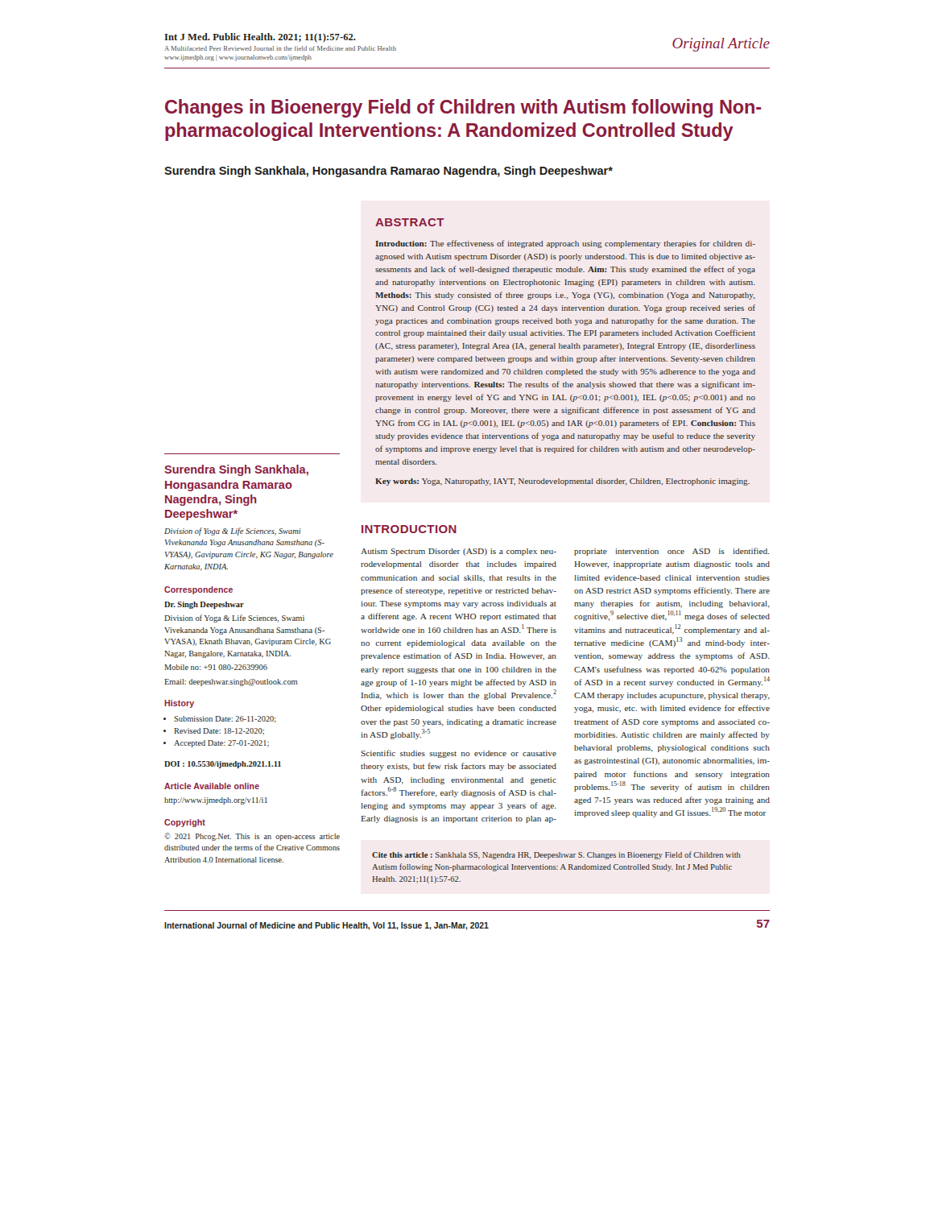Int J Med. Public Health. 2021; 11(1):57-62.
A Multifaceted Peer Reviewed Journal in the field of Medicine and Public Health
www.ijmedph.org | www.journalonweb.com/ijmedph
Original Article
Changes in Bioenergy Field of Children with Autism following Non-pharmacological Interventions: A Randomized Controlled Study
Surendra Singh Sankhala, Hongasandra Ramarao Nagendra, Singh Deepeshwar*
Surendra Singh Sankhala,
Hongasandra Ramarao
Nagendra, Singh
Deepeshwar*
Division of Yoga & Life Sciences, Swami Vivekananda Yoga Anusandhana Samsthana (S-VYASA), Gavipuram Circle, KG Nagar, Bangalore Karnataka, INDIA.
Correspondence
Dr. Singh Deepeshwar
Division of Yoga & Life Sciences, Swami Vivekananda Yoga Anusandhana Samsthana (S-VYASA), Eknath Bhavan, Gavipuram Circle, KG Nagar, Bangalore, Karnataka, INDIA.
Mobile no: +91 080-22639906
Email: deepeshwar.singh@outlook.com
History
Submission Date: 26-11-2020;
Revised Date: 18-12-2020;
Accepted Date: 27-01-2021;
DOI : 10.5530/ijmedph.2021.1.11
Article Available online
http://www.ijmedph.org/v11/i1
Copyright
© 2021 Phcog.Net. This is an open-access article distributed under the terms of the Creative Commons Attribution 4.0 International license.
ABSTRACT
Introduction: The effectiveness of integrated approach using complementary therapies for children diagnosed with Autism spectrum Disorder (ASD) is poorly understood. This is due to limited objective assessments and lack of well-designed therapeutic module. Aim: This study examined the effect of yoga and naturopathy interventions on Electrophotonic Imaging (EPI) parameters in children with autism. Methods: This study consisted of three groups i.e., Yoga (YG), combination (Yoga and Naturopathy, YNG) and Control Group (CG) tested a 24 days intervention duration. Yoga group received series of yoga practices and combination groups received both yoga and naturopathy for the same duration. The control group maintained their daily usual activities. The EPI parameters included Activation Coefficient (AC, stress parameter), Integral Area (IA, general health parameter), Integral Entropy (IE, disorderliness parameter) were compared between groups and within group after interventions. Seventy-seven children with autism were randomized and 70 children completed the study with 95% adherence to the yoga and naturopathy interventions. Results: The results of the analysis showed that there was a significant improvement in energy level of YG and YNG in IAL (p<0.01; p<0.001), IEL (p<0.05; p<0.001) and no change in control group. Moreover, there were a significant difference in post assessment of YG and YNG from CG in IAL (p<0.001), IEL (p<0.05) and IAR (p<0.01) parameters of EPI. Conclusion: This study provides evidence that interventions of yoga and naturopathy may be useful to reduce the severity of symptoms and improve energy level that is required for children with autism and other neurodevelopmental disorders.
Key words: Yoga, Naturopathy, IAYT, Neurodevelopmental disorder, Children, Electrophonic imaging.
INTRODUCTION
Autism Spectrum Disorder (ASD) is a complex neurodevelopmental disorder that includes impaired communication and social skills, that results in the presence of stereotype, repetitive or restricted behaviour. These symptoms may vary across individuals at a different age. A recent WHO report estimated that worldwide one in 160 children has an ASD.1 There is no current epidemiological data available on the prevalence estimation of ASD in India. However, an early report suggests that one in 100 children in the age group of 1-10 years might be affected by ASD in India, which is lower than the global Prevalence.2 Other epidemiological studies have been conducted over the past 50 years, indicating a dramatic increase in ASD globally.3-5
Scientific studies suggest no evidence or causative theory exists, but few risk factors may be associated with ASD, including environmental and genetic factors.6-8 Therefore, early diagnosis of ASD is challenging and symptoms may appear 3 years of age. Early diagnosis is an important criterion to plan appropriate intervention once ASD is identified. However, inappropriate autism diagnostic tools and limited evidence-based clinical intervention studies on ASD restrict ASD symptoms efficiently. There are many therapies for autism, including behavioral, cognitive,9 selective diet,10,11 mega doses of selected vitamins and nutraceutical,12 complementary and alternative medicine (CAM)13 and mind-body intervention, someway address the symptoms of ASD. CAM's usefulness was reported 40-62% population of ASD in a recent survey conducted in Germany.14 CAM therapy includes acupuncture, physical therapy, yoga, music, etc. with limited evidence for effective treatment of ASD core symptoms and associated comorbidities. Autistic children are mainly affected by behavioral problems, physiological conditions such as gastrointestinal (GI), autonomic abnormalities, impaired motor functions and sensory integration problems.15-18 The severity of autism in children aged 7-15 years was reduced after yoga training and improved sleep quality and GI issues.19,20 The motor
Cite this article : Sankhala SS, Nagendra HR, Deepeshwar S. Changes in Bioenergy Field of Children with Autism following Non-pharmacological Interventions: A Randomized Controlled Study. Int J Med Public Health. 2021;11(1):57-62.
International Journal of Medicine and Public Health, Vol 11, Issue 1, Jan-Mar, 2021
57